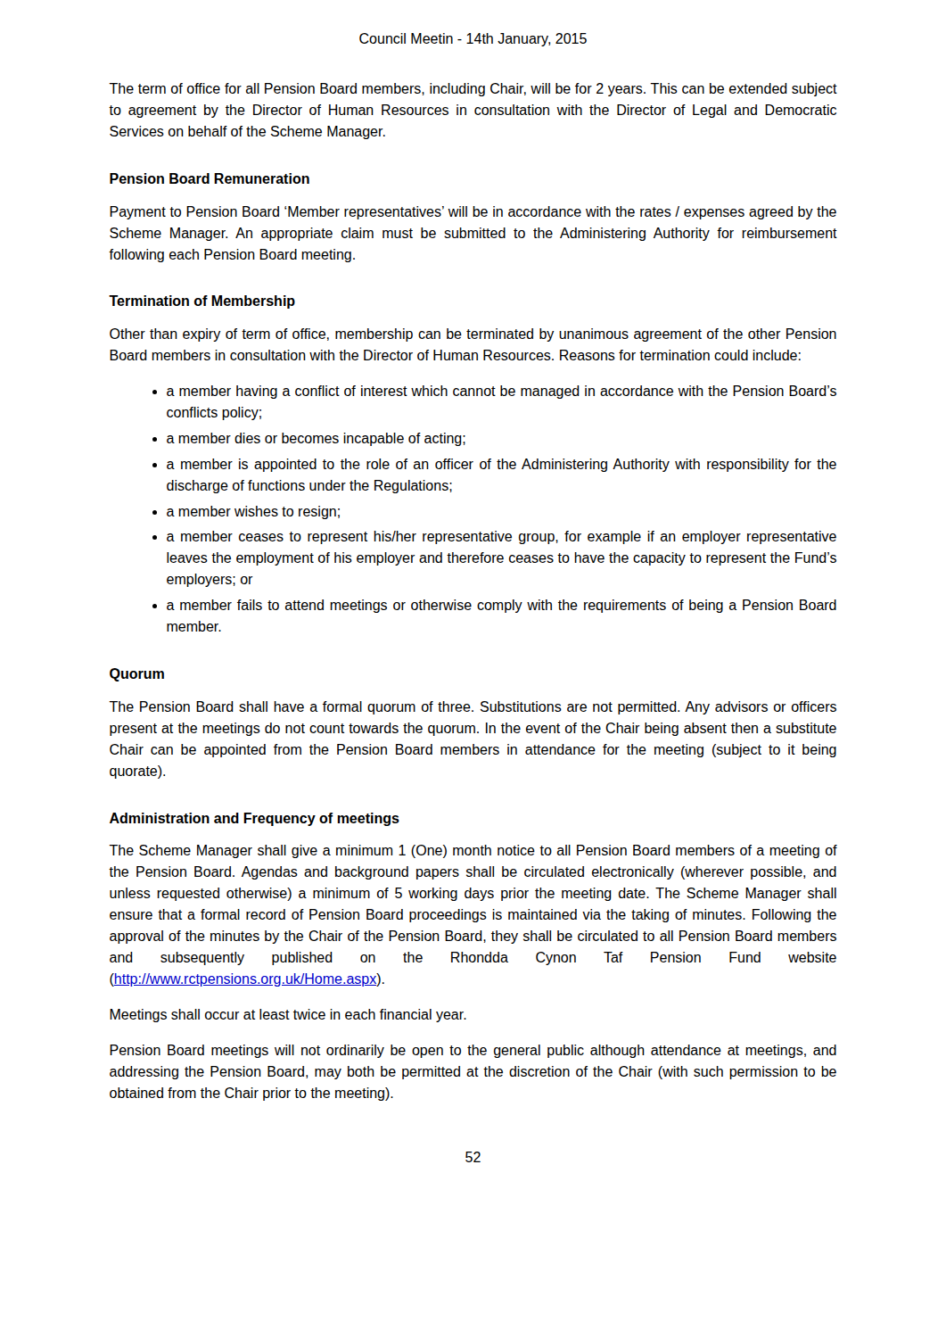Council Meetin - 14th January, 2015
The term of office for all Pension Board members, including Chair, will be for 2 years. This can be extended subject to agreement by the Director of Human Resources in consultation with the Director of Legal and Democratic Services on behalf of the Scheme Manager.
Pension Board Remuneration
Payment to Pension Board ‘Member representatives’ will be in accordance with the rates / expenses agreed by the Scheme Manager. An appropriate claim must be submitted to the Administering Authority for reimbursement following each Pension Board meeting.
Termination of Membership
Other than expiry of term of office, membership can be terminated by unanimous agreement of the other Pension Board members in consultation with the Director of Human Resources. Reasons for termination could include:
a member having a conflict of interest which cannot be managed in accordance with the Pension Board’s conflicts policy;
a member dies or becomes incapable of acting;
a member is appointed to the role of an officer of the Administering Authority with responsibility for the discharge of functions under the Regulations;
a member wishes to resign;
a member ceases to represent his/her representative group, for example if an employer representative leaves the employment of his employer and therefore ceases to have the capacity to represent the Fund’s employers; or
a member fails to attend meetings or otherwise comply with the requirements of being a Pension Board member.
Quorum
The Pension Board shall have a formal quorum of three. Substitutions are not permitted. Any advisors or officers present at the meetings do not count towards the quorum. In the event of the Chair being absent then a substitute Chair can be appointed from the Pension Board members in attendance for the meeting (subject to it being quorate).
Administration and Frequency of meetings
The Scheme Manager shall give a minimum 1 (One) month notice to all Pension Board members of a meeting of the Pension Board. Agendas and background papers shall be circulated electronically (wherever possible, and unless requested otherwise) a minimum of 5 working days prior the meeting date. The Scheme Manager shall ensure that a formal record of Pension Board proceedings is maintained via the taking of minutes. Following the approval of the minutes by the Chair of the Pension Board, they shall be circulated to all Pension Board members and subsequently published on the Rhondda Cynon Taf Pension Fund website (http://www.rctpensions.org.uk/Home.aspx).
Meetings shall occur at least twice in each financial year.
Pension Board meetings will not ordinarily be open to the general public although attendance at meetings, and addressing the Pension Board, may both be permitted at the discretion of the Chair (with such permission to be obtained from the Chair prior to the meeting).
52